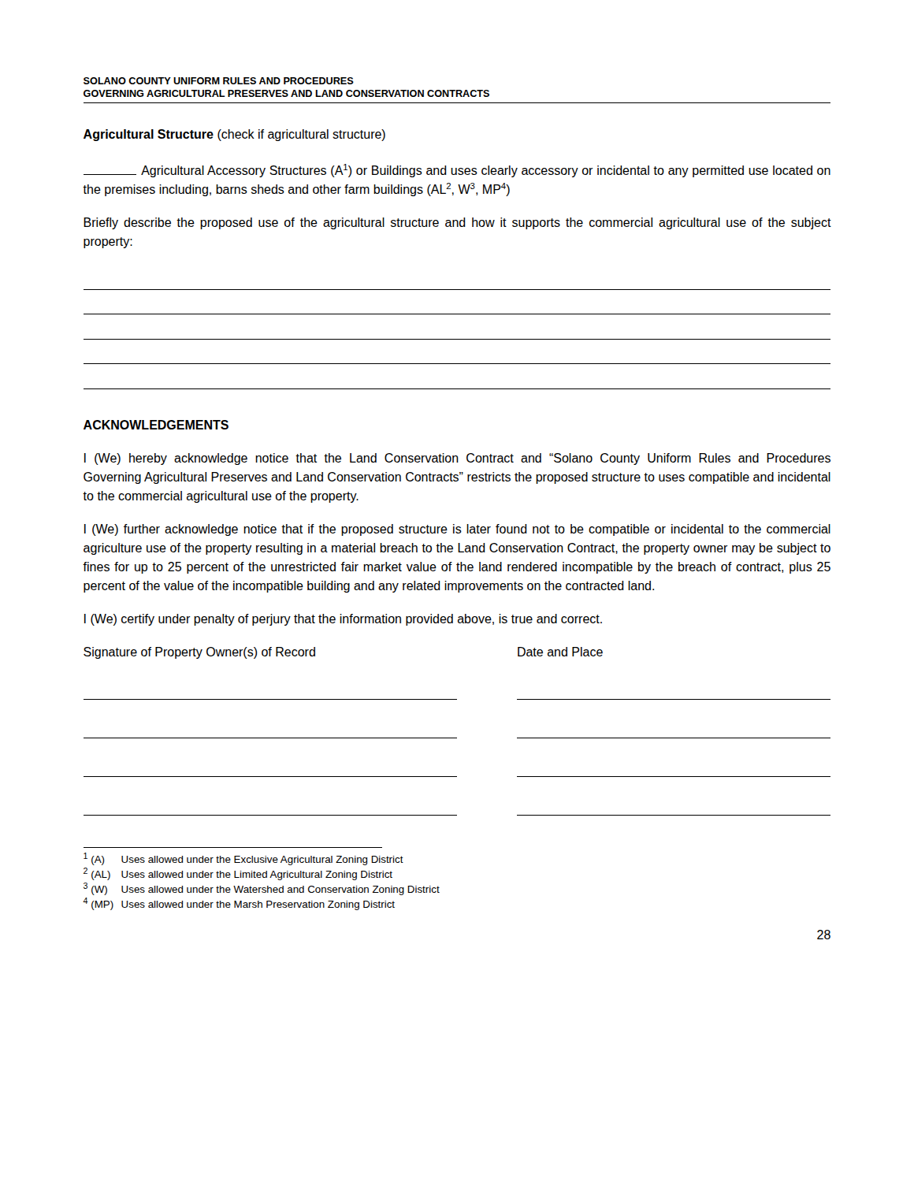SOLANO COUNTY UNIFORM RULES AND PROCEDURES
GOVERNING AGRICULTURAL PRESERVES AND LAND CONSERVATION CONTRACTS
Agricultural Structure
(check if agricultural structure)
Agricultural Accessory Structures (A1) or Buildings and uses clearly accessory or incidental to any permitted use located on the premises including, barns sheds and other farm buildings (AL2, W3, MP4)
Briefly describe the proposed use of the agricultural structure and how it supports the commercial agricultural use of the subject property:
ACKNOWLEDGEMENTS
I (We) hereby acknowledge notice that the Land Conservation Contract and “Solano County Uniform Rules and Procedures Governing Agricultural Preserves and Land Conservation Contracts” restricts the proposed structure to uses compatible and incidental to the commercial agricultural use of the property.
I (We) further acknowledge notice that if the proposed structure is later found not to be compatible or incidental to the commercial agriculture use of the property resulting in a material breach to the Land Conservation Contract, the property owner may be subject to fines for up to 25 percent of the unrestricted fair market value of the land rendered incompatible by the breach of contract, plus 25 percent of the value of the incompatible building and any related improvements on the contracted land.
I (We) certify under penalty of perjury that the information provided above, is true and correct.
Signature of Property Owner(s) of Record
Date and Place
1 (A) Uses allowed under the Exclusive Agricultural Zoning District
2 (AL) Uses allowed under the Limited Agricultural Zoning District
3 (W) Uses allowed under the Watershed and Conservation Zoning District
4 (MP) Uses allowed under the Marsh Preservation Zoning District
28